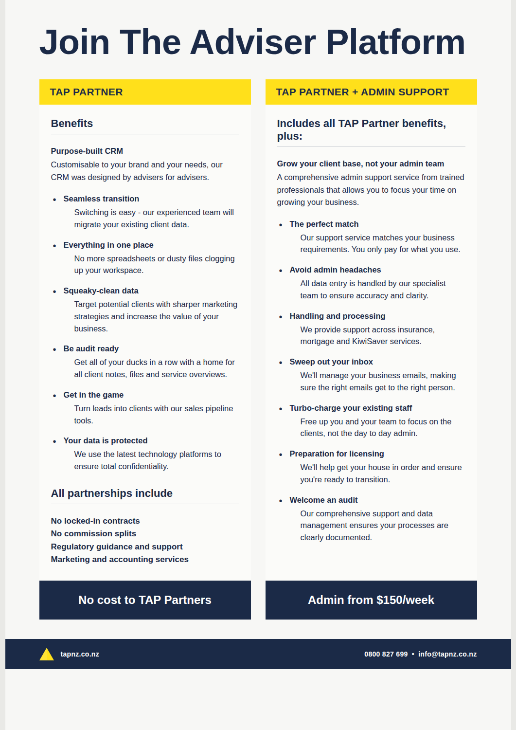Join The Adviser Platform
TAP PARTNER
Benefits
Purpose-built CRMCustomisable to your brand and your needs, our CRM was designed by advisers for advisers.
Seamless transition
Switching is easy - our experienced team will migrate your existing client data.
Everything in one place
No more spreadsheets or dusty files clogging up your workspace.
Squeaky-clean data
Target potential clients with sharper marketing strategies and increase the value of your business.
Be audit ready
Get all of your ducks in a row with a home for all client notes, files and service overviews.
Get in the game
Turn leads into clients with our sales pipeline tools.
Your data is protected
We use the latest technology platforms to ensure total confidentiality.
All partnerships include
No locked-in contracts
No commission splits
Regulatory guidance and support
Marketing and accounting services
No cost to TAP Partners
TAP PARTNER + ADMIN SUPPORT
Includes all TAP Partner benefits, plus:
Grow your client base, not your admin team A comprehensive admin support service from trained professionals that allows you to focus your time on growing your business.
The perfect match
Our support service matches your business requirements. You only pay for what you use.
Avoid admin headaches
All data entry is handled by our specialist team to ensure accuracy and clarity.
Handling and processing
We provide support across insurance, mortgage and KiwiSaver services.
Sweep out your inbox
We'll manage your business emails, making sure the right emails get to the right person.
Turbo-charge your existing staff
Free up you and your team to focus on the clients, not the day to day admin.
Preparation for licensing
We'll help get your house in order and ensure you're ready to transition.
Welcome an audit
Our comprehensive support and data management ensures your processes are clearly documented.
Admin from $150/week
tapnz.co.nz
0800 827 699 • info@tapnz.co.nz